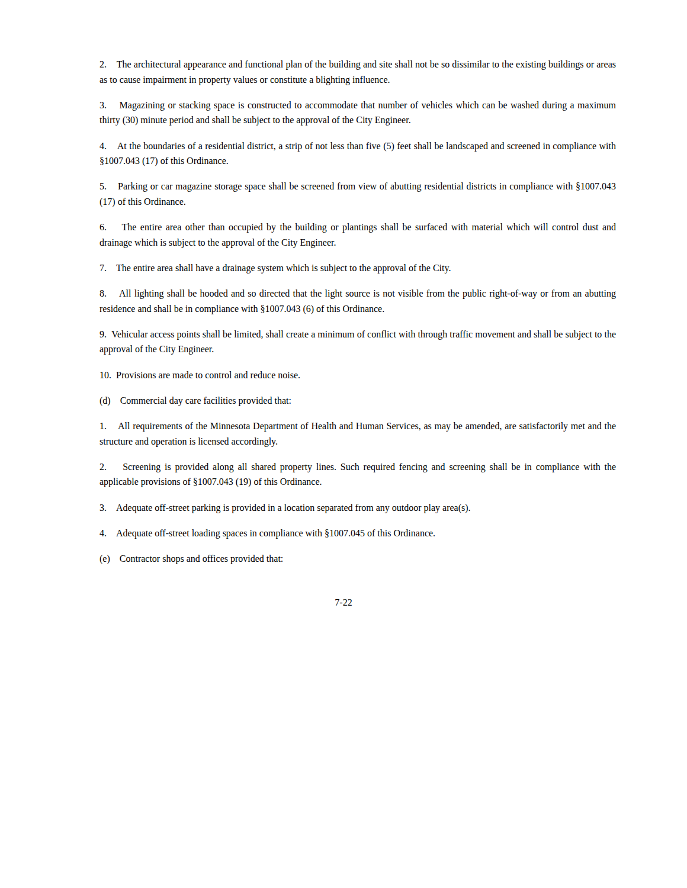2. The architectural appearance and functional plan of the building and site shall not be so dissimilar to the existing buildings or areas as to cause impairment in property values or constitute a blighting influence.
3. Magazining or stacking space is constructed to accommodate that number of vehicles which can be washed during a maximum thirty (30) minute period and shall be subject to the approval of the City Engineer.
4. At the boundaries of a residential district, a strip of not less than five (5) feet shall be landscaped and screened in compliance with §1007.043 (17) of this Ordinance.
5. Parking or car magazine storage space shall be screened from view of abutting residential districts in compliance with §1007.043 (17) of this Ordinance.
6. The entire area other than occupied by the building or plantings shall be surfaced with material which will control dust and drainage which is subject to the approval of the City Engineer.
7. The entire area shall have a drainage system which is subject to the approval of the City.
8. All lighting shall be hooded and so directed that the light source is not visible from the public right-of-way or from an abutting residence and shall be in compliance with §1007.043 (6) of this Ordinance.
9. Vehicular access points shall be limited, shall create a minimum of conflict with through traffic movement and shall be subject to the approval of the City Engineer.
10. Provisions are made to control and reduce noise.
(d) Commercial day care facilities provided that:
1. All requirements of the Minnesota Department of Health and Human Services, as may be amended, are satisfactorily met and the structure and operation is licensed accordingly.
2. Screening is provided along all shared property lines. Such required fencing and screening shall be in compliance with the applicable provisions of §1007.043 (19) of this Ordinance.
3. Adequate off-street parking is provided in a location separated from any outdoor play area(s).
4. Adequate off-street loading spaces in compliance with §1007.045 of this Ordinance.
(e) Contractor shops and offices provided that:
7-22